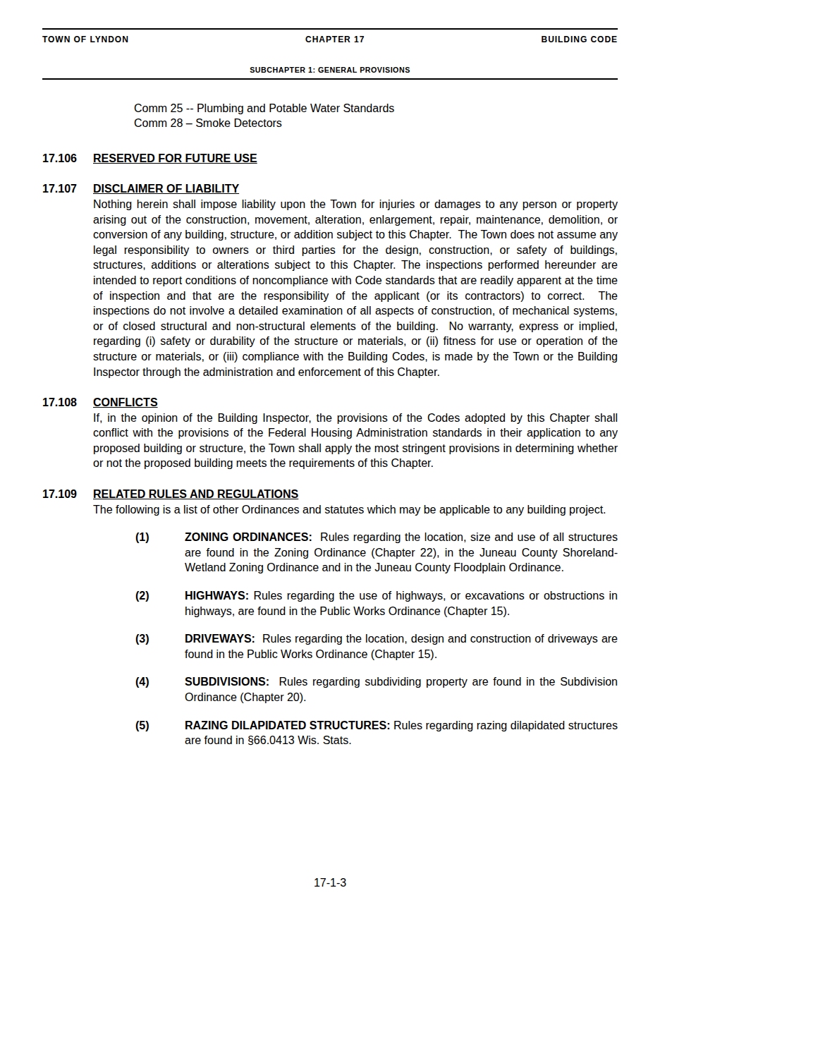TOWN OF LYNDON CHAPTER 17 BUILDING CODE
SUBCHAPTER 1: GENERAL PROVISIONS
Comm 25 -- Plumbing and Potable Water Standards
Comm 28 – Smoke Detectors
17.106
RESERVED FOR FUTURE USE
17.107
DISCLAIMER OF LIABILITY
Nothing herein shall impose liability upon the Town for injuries or damages to any person or property arising out of the construction, movement, alteration, enlargement, repair, maintenance, demolition, or conversion of any building, structure, or addition subject to this Chapter. The Town does not assume any legal responsibility to owners or third parties for the design, construction, or safety of buildings, structures, additions or alterations subject to this Chapter. The inspections performed hereunder are intended to report conditions of noncompliance with Code standards that are readily apparent at the time of inspection and that are the responsibility of the applicant (or its contractors) to correct. The inspections do not involve a detailed examination of all aspects of construction, of mechanical systems, or of closed structural and non-structural elements of the building. No warranty, express or implied, regarding (i) safety or durability of the structure or materials, or (ii) fitness for use or operation of the structure or materials, or (iii) compliance with the Building Codes, is made by the Town or the Building Inspector through the administration and enforcement of this Chapter.
17.108
CONFLICTS
If, in the opinion of the Building Inspector, the provisions of the Codes adopted by this Chapter shall conflict with the provisions of the Federal Housing Administration standards in their application to any proposed building or structure, the Town shall apply the most stringent provisions in determining whether or not the proposed building meets the requirements of this Chapter.
17.109
RELATED RULES AND REGULATIONS
The following is a list of other Ordinances and statutes which may be applicable to any building project.
(1)
ZONING ORDINANCES: Rules regarding the location, size and use of all structures are found in the Zoning Ordinance (Chapter 22), in the Juneau County Shoreland-Wetland Zoning Ordinance and in the Juneau County Floodplain Ordinance.
(2)
HIGHWAYS: Rules regarding the use of highways, or excavations or obstructions in highways, are found in the Public Works Ordinance (Chapter 15).
(3)
DRIVEWAYS: Rules regarding the location, design and construction of driveways are found in the Public Works Ordinance (Chapter 15).
(4)
SUBDIVISIONS: Rules regarding subdividing property are found in the Subdivision Ordinance (Chapter 20).
(5)
RAZING DILAPIDATED STRUCTURES: Rules regarding razing dilapidated structures are found in §66.0413 Wis. Stats.
17-1-3